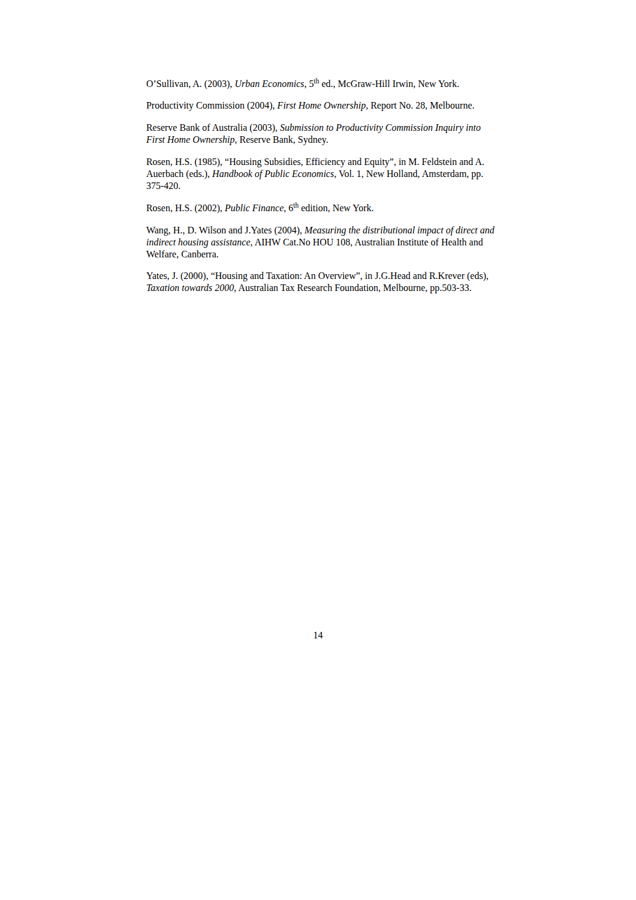O’Sullivan, A. (2003), Urban Economics, 5th ed., McGraw-Hill Irwin, New York.
Productivity Commission (2004), First Home Ownership, Report No. 28, Melbourne.
Reserve Bank of Australia (2003), Submission to Productivity Commission Inquiry into First Home Ownership, Reserve Bank, Sydney.
Rosen, H.S. (1985), “Housing Subsidies, Efficiency and Equity”, in M. Feldstein and A. Auerbach (eds.), Handbook of Public Economics, Vol. 1, New Holland, Amsterdam, pp. 375-420.
Rosen, H.S. (2002), Public Finance, 6th edition, New York.
Wang, H., D. Wilson and J.Yates (2004), Measuring the distributional impact of direct and indirect housing assistance, AIHW Cat.No HOU 108, Australian Institute of Health and Welfare, Canberra.
Yates, J. (2000), “Housing and Taxation: An Overview”, in J.G.Head and R.Krever (eds), Taxation towards 2000, Australian Tax Research Foundation, Melbourne, pp.503-33.
14